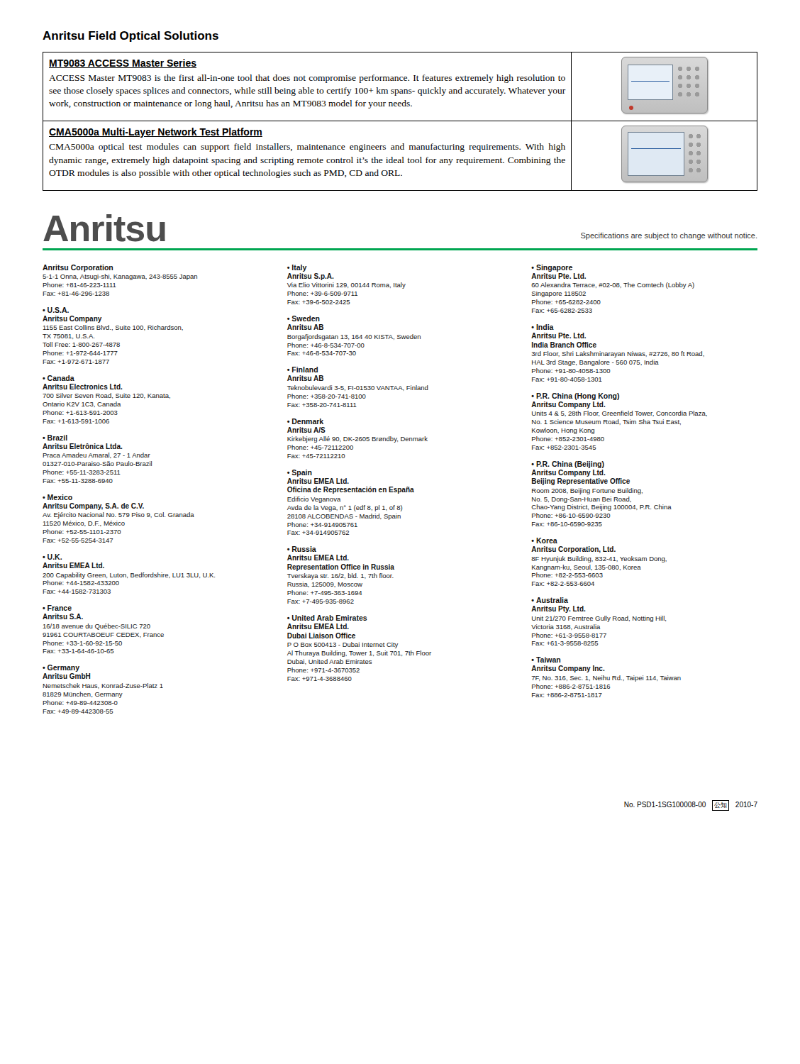Anritsu Field Optical Solutions
| MT9083 ACCESS Master Series ACCESS Master MT9083 is the first all-in-one tool that does not compromise performance. It features extremely high resolution to see those closely spaces splices and connectors, while still being able to certify 100+ km spans- quickly and accurately. Whatever your work, construction or maintenance or long haul, Anritsu has an MT9083 model for your needs. | |
| CMA5000a Multi-Layer Network Test Platform CMA5000a optical test modules can support field installers, maintenance engineers and manufacturing requirements. With high dynamic range, extremely high datapoint spacing and scripting remote control it’s the ideal tool for any requirement. Combining the OTDR modules is also possible with other optical technologies such as PMD, CD and ORL. | |
Anritsu
Specifications are subject to change without notice.
Anritsu Corporation
5-1-1 Onna, Atsugi-shi, Kanagawa, 243-8555 Japan
Phone: +81-46-223-1111
Fax: +81-46-296-1238
U.S.A.
Anritsu Company
1155 East Collins Blvd., Suite 100, Richardson,
TX 75081, U.S.A.
Toll Free: 1-800-267-4878
Phone: +1-972-644-1777
Fax: +1-972-671-1877
Canada
Anritsu Electronics Ltd.
700 Silver Seven Road, Suite 120, Kanata,
Ontario K2V 1C3, Canada
Phone: +1-613-591-2003
Fax: +1-613-591-1006
Brazil
Anritsu Eletrônica Ltda.
Praca Amadeu Amaral, 27 - 1 Andar
01327-010-Paraiso-São Paulo-Brazil
Phone: +55-11-3283-2511
Fax: +55-11-3288-6940
Mexico
Anritsu Company, S.A. de C.V.
Av. Ejército Nacional No. 579 Piso 9, Col. Granada
11520 México, D.F., México
Phone: +52-55-1101-2370
Fax: +52-55-5254-3147
U.K.
Anritsu EMEA Ltd.
200 Capability Green, Luton, Bedfordshire, LU1 3LU, U.K.
Phone: +44-1582-433200
Fax: +44-1582-731303
France
Anritsu S.A.
16/18 avenue du Québec-SILIC 720
91961 COURTABOEUF CEDEX, France
Phone: +33-1-60-92-15-50
Fax: +33-1-64-46-10-65
Germany
Anritsu GmbH
Nemetschek Haus, Konrad-Zuse-Platz 1
81829 München, Germany
Phone: +49-89-442308-0
Fax: +49-89-442308-55
Italy
Anritsu S.p.A.
Via Elio Vittorini 129, 00144 Roma, Italy
Phone: +39-6-509-9711
Fax: +39-6-502-2425
Sweden
Anritsu AB
Borgafjordsgatan 13, 164 40 KISTA, Sweden
Phone: +46-8-534-707-00
Fax: +46-8-534-707-30
Finland
Anritsu AB
Teknobulevardi 3-5, FI-01530 VANTAA, Finland
Phone: +358-20-741-8100
Fax: +358-20-741-8111
Denmark
Anritsu A/S
Kirkebjerg Allé 90, DK-2605 Brøndby, Denmark
Phone: +45-72112200
Fax: +45-72112210
Spain
Anritsu EMEA Ltd.
Oficina de Representación en España
Edificio Veganova
Avda de la Vega, n° 1 (edf 8, pl 1, of 8)
28108 ALCOBENDAS - Madrid, Spain
Phone: +34-914905761
Fax: +34-914905762
Russia
Anritsu EMEA Ltd.
Representation Office in Russia
Tverskaya str. 16/2, bld. 1, 7th floor.
Russia, 125009, Moscow
Phone: +7-495-363-1694
Fax: +7-495-935-8962
United Arab Emirates
Anritsu EMEA Ltd.
Dubai Liaison Office
P O Box 500413 - Dubai Internet City
Al Thuraya Building, Tower 1, Suit 701, 7th Floor
Dubai, United Arab Emirates
Phone: +971-4-3670352
Fax: +971-4-3688460
Singapore
Anritsu Pte. Ltd.
60 Alexandra Terrace, #02-08, The Comtech (Lobby A)
Singapore 118502
Phone: +65-6282-2400
Fax: +65-6282-2533
India
Anritsu Pte. Ltd.
India Branch Office
3rd Floor, Shri Lakshminarayan Niwas, #2726, 80 ft Road,
HAL 3rd Stage, Bangalore - 560 075, India
Phone: +91-80-4058-1300
Fax: +91-80-4058-1301
P.R. China (Hong Kong)
Anritsu Company Ltd.
Units 4 & 5, 28th Floor, Greenfield Tower, Concordia Plaza,
No. 1 Science Museum Road, Tsim Sha Tsui East,
Kowloon, Hong Kong
Phone: +852-2301-4980
Fax: +852-2301-3545
P.R. China (Beijing)
Anritsu Company Ltd.
Beijing Representative Office
Room 2008, Beijing Fortune Building,
No. 5, Dong-San-Huan Bei Road,
Chao-Yang District, Beijing 100004, P.R. China
Phone: +86-10-6590-9230
Fax: +86-10-6590-9235
Korea
Anritsu Corporation, Ltd.
8F Hyunjuk Building, 832-41, Yeoksam Dong,
Kangnam-ku, Seoul, 135-080, Korea
Phone: +82-2-553-6603
Fax: +82-2-553-6604
Australia
Anritsu Pty. Ltd.
Unit 21/270 Ferntree Gully Road, Notting Hill,
Victoria 3168, Australia
Phone: +61-3-9558-8177
Fax: +61-3-9558-8255
Taiwan
Anritsu Company Inc.
7F, No. 316, Sec. 1, Neihu Rd., Taipei 114, Taiwan
Phone: +886-2-8751-1816
Fax: +886-2-8751-1817
No. PSD1-1SG100008-00 公知 2010-7